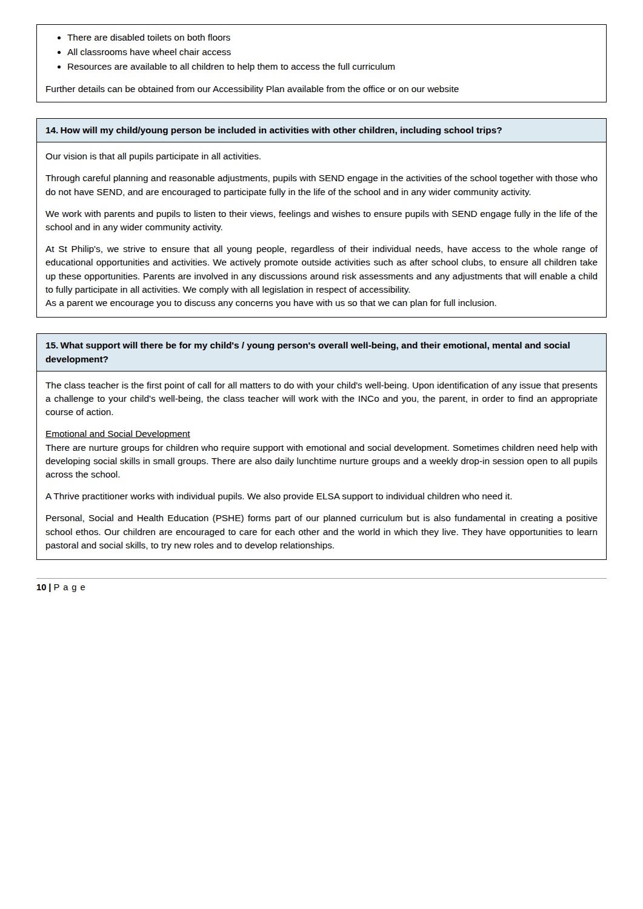There are disabled toilets on both floors
All classrooms have wheel chair access
Resources are available to all children to help them to access the full curriculum
Further details can be obtained from our Accessibility Plan available from the office or on our website
14. How will my child/young person be included in activities with other children, including school trips?
Our vision is that all pupils participate in all activities.
Through careful planning and reasonable adjustments, pupils with SEND engage in the activities of the school together with those who do not have SEND, and are encouraged to participate fully in the life of the school and in any wider community activity.
We work with parents and pupils to listen to their views, feelings and wishes to ensure pupils with SEND engage fully in the life of the school and in any wider community activity.
At St Philip's, we strive to ensure that all young people, regardless of their individual needs, have access to the whole range of educational opportunities and activities. We actively promote outside activities such as after school clubs, to ensure all children take up these opportunities. Parents are involved in any discussions around risk assessments and any adjustments that will enable a child to fully participate in all activities. We comply with all legislation in respect of accessibility.
As a parent we encourage you to discuss any concerns you have with us so that we can plan for full inclusion.
15. What support will there be for my child's / young person's overall well-being, and their emotional, mental and social development?
The class teacher is the first point of call for all matters to do with your child's well-being. Upon identification of any issue that presents a challenge to your child's well-being, the class teacher will work with the INCo and you, the parent, in order to find an appropriate course of action.
Emotional and Social Development
There are nurture groups for children who require support with emotional and social development. Sometimes children need help with developing social skills in small groups. There are also daily lunchtime nurture groups and a weekly drop-in session open to all pupils across the school.
A Thrive practitioner works with individual pupils. We also provide ELSA support to individual children who need it.
Personal, Social and Health Education (PSHE) forms part of our planned curriculum but is also fundamental in creating a positive school ethos. Our children are encouraged to care for each other and the world in which they live. They have opportunities to learn pastoral and social skills, to try new roles and to develop relationships.
10 | P a g e